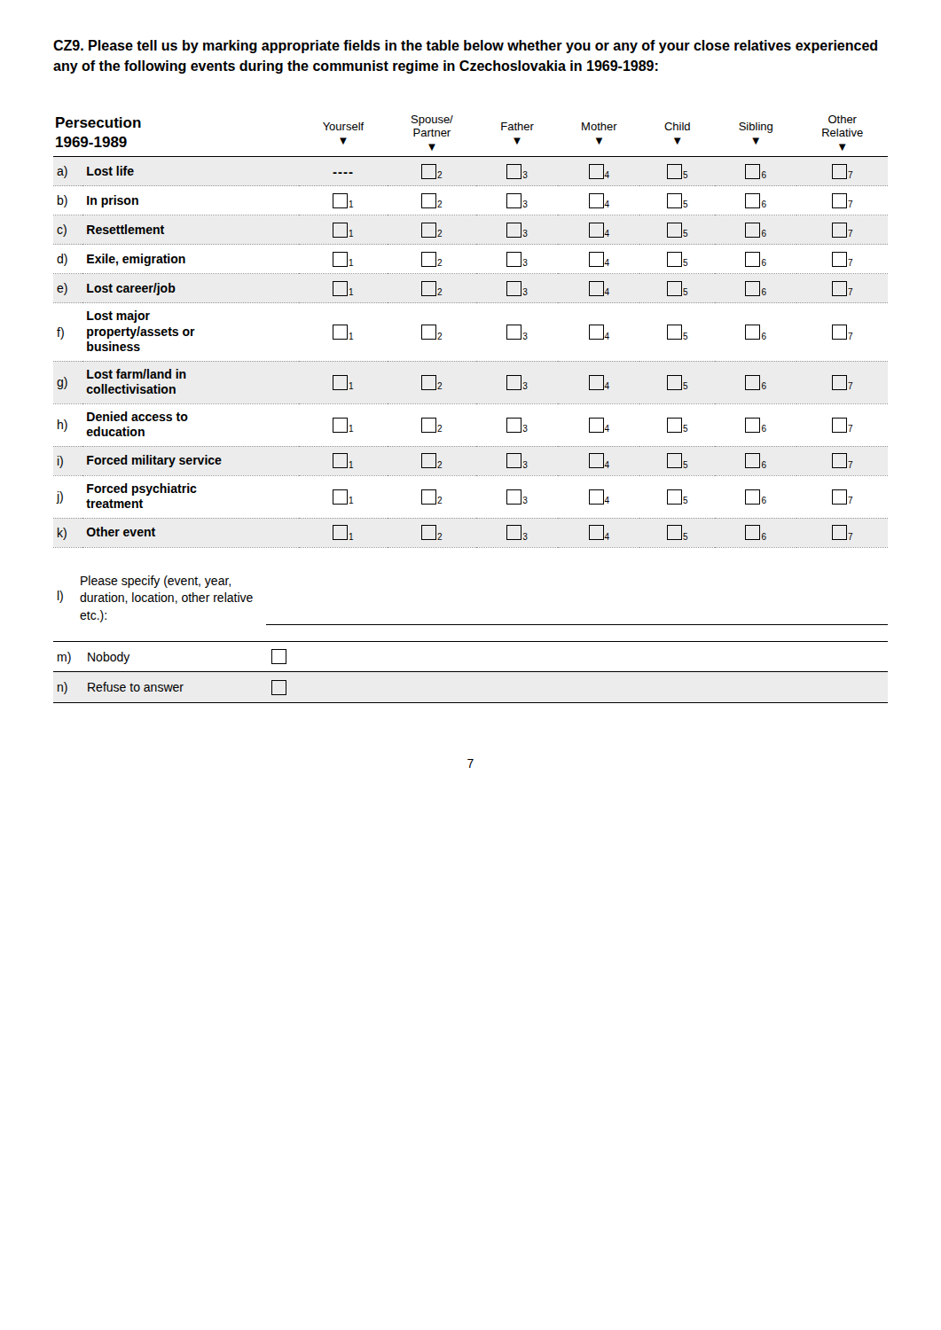CZ9. Please tell us by marking appropriate fields in the table below whether you or any of your close relatives experienced any of the following events during the communist regime in Czechoslovakia in 1969-1989:
| Persecution 1969-1989 | Yourself ▼ | Spouse/ Partner ▼ | Father ▼ | Mother ▼ | Child ▼ | Sibling ▼ | Other Relative ▼ |
| --- | --- | --- | --- | --- | --- | --- | --- |
| a) | Lost life | ---- | 2 | 3 | 4 | 5 | 6 | 7 |
| b) | In prison | 1 | 2 | 3 | 4 | 5 | 6 | 7 |
| c) | Resettlement | 1 | 2 | 3 | 4 | 5 | 6 | 7 |
| d) | Exile, emigration | 1 | 2 | 3 | 4 | 5 | 6 | 7 |
| e) | Lost career/job | 1 | 2 | 3 | 4 | 5 | 6 | 7 |
| f) | Lost major property/assets or business | 1 | 2 | 3 | 4 | 5 | 6 | 7 |
| g) | Lost farm/land in collectivisation | 1 | 2 | 3 | 4 | 5 | 6 | 7 |
| h) | Denied access to education | 1 | 2 | 3 | 4 | 5 | 6 | 7 |
| i) | Forced military service | 1 | 2 | 3 | 4 | 5 | 6 | 7 |
| j) | Forced psychiatric treatment | 1 | 2 | 3 | 4 | 5 | 6 | 7 |
| k) | Other event | 1 | 2 | 3 | 4 | 5 | 6 | 7 |
l)
Please specify (event, year, duration, location, other relative etc.):
| m) | Nobody | | |
| n) | Refuse to answer | | |
7